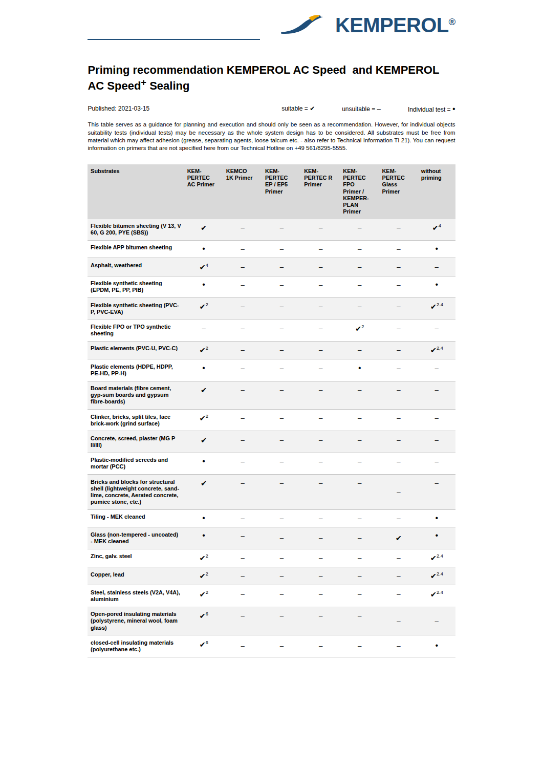KEMPEROL®
Priming recommendation KEMPEROL AC Speed and KEMPEROL
AC Speed+ Sealing
Published: 2021-03-15
suitable = ✔ unsuitable = – Individual test = •
This table serves as a guidance for planning and execution and should only be seen as a recommendation. However, for individual objects suitability tests (individual tests) may be necessary as the whole system design has to be considered. All substrates must be free from material which may affect adhesion (grease, separating agents, loose talcum etc. - also refer to Technical Information TI 21). You can request information on primers that are not specified here from our Technical Hotline on +49 561/8295-5555.
| Substrates | KEM- PERTEC AC Primer | KEMCO 1K Primer | KEM- PERTEC EP / EP5 Primer | KEM- PERTEC R Primer | KEM- PERTEC FPO Primer / KEMPER- PLAN Primer | KEM- PERTEC Glass Primer | without priming |
| --- | --- | --- | --- | --- | --- | --- | --- |
| Flexible bitumen sheeting (V 13, V 60, G 200, PYE (SBS)) | ✔ | – | – | – | – | – | ✔ 4 |
| Flexible APP bitumen sheeting | • | – | – | – | – | – | • |
| Asphalt, weathered | ✔ 4 | – | – | – | – | – | – |
| Flexible synthetic sheeting (EPDM, PE, PP, PIB) | • | – | – | – | – | – | • |
| Flexible synthetic sheeting (PVC-P, PVC-EVA) | ✔ 2 | – | – | – | – | – | ✔ 2.4 |
| Flexible FPO or TPO synthetic sheeting | – | – | – | – | ✔ 2 | – | – |
| Plastic elements (PVC-U, PVC-C) | ✔ 2 | – | – | – | – | – | ✔ 2,4 |
| Plastic elements (HDPE, HDPP, PE-HD, PP-H) | • | – | – | – | • | – | – |
| Board materials (fibre cement, gyp-sum boards and gypsum fibre-boards) | ✔ | – | – | – | – | – | – |
| Clinker, bricks, split tiles, face brick-work (grind surface) | ✔ 2 | – | – | – | – | – | – |
| Concrete, screed, plaster (MG P II/III) | ✔ | – | – | – | – | – | – |
| Plastic-modified screeds and mortar (PCC) | • | – | – | – | – | – | – |
| Bricks and blocks for structural shell (lightweight concrete, sand-lime, concrete, Aerated concrete, pumice stone, etc.) | ✔ | – | – | – | – | – | – |
| Tiling - MEK cleaned | • | – | – | – | – | – | • |
| Glass (non-tempered - uncoated) - MEK cleaned | • | – | – | – | – | ✔ | • |
| Zinc, galv. steel | ✔ 2 | – | – | – | – | – | ✔ 2.4 |
| Copper, lead | ✔ 2 | – | – | – | – | – | ✔ 2.4 |
| Steel, stainless steels (V2A, V4A), aluminium | ✔ 2 | – | – | – | – | – | ✔ 2.4 |
| Open-pored insulating materials (polystyrene, mineral wool, foam glass) | ✔ 6 | – | – | – | – | – | – |
| closed-cell insulating materials (polyurethane etc.) | ✔ 6 | – | – | – | – | – | • |